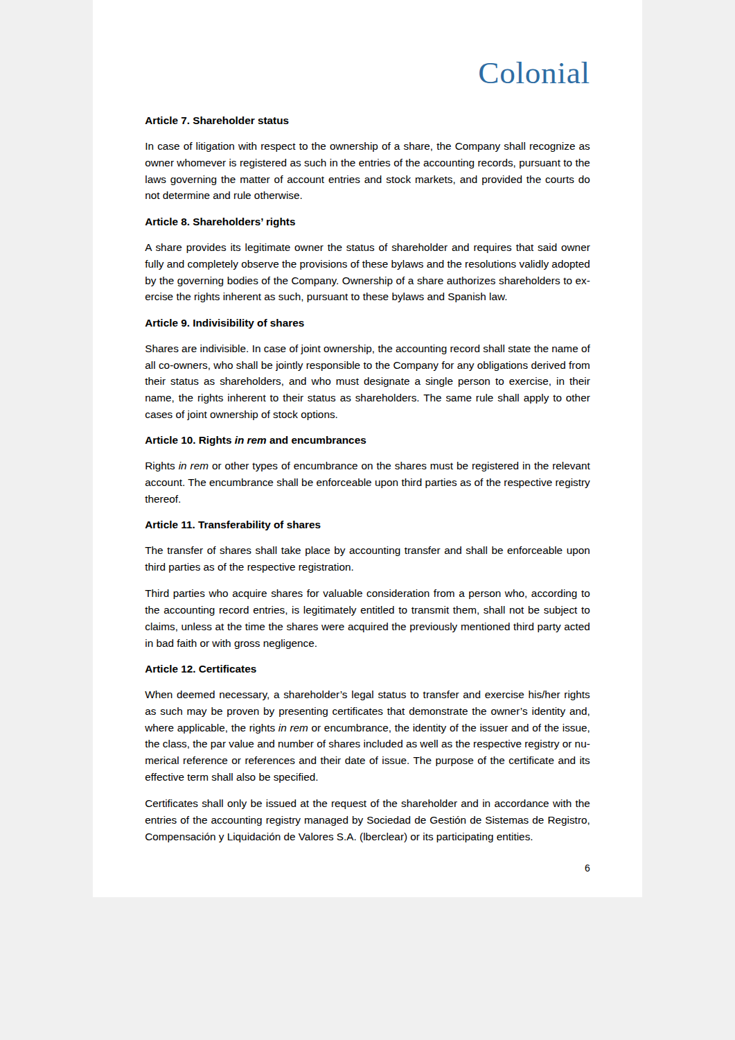Colonial
Article 7. Shareholder status
In case of litigation with respect to the ownership of a share, the Company shall recognize as owner whomever is registered as such in the entries of the accounting records, pursuant to the laws governing the matter of account entries and stock markets, and provided the courts do not determine and rule otherwise.
Article 8. Shareholders’ rights
A share provides its legitimate owner the status of shareholder and requires that said owner fully and completely observe the provisions of these bylaws and the resolutions validly adopted by the governing bodies of the Company. Ownership of a share authorizes shareholders to exercise the rights inherent as such, pursuant to these bylaws and Spanish law.
Article 9. Indivisibility of shares
Shares are indivisible. In case of joint ownership, the accounting record shall state the name of all co-owners, who shall be jointly responsible to the Company for any obligations derived from their status as shareholders, and who must designate a single person to exercise, in their name, the rights inherent to their status as shareholders. The same rule shall apply to other cases of joint ownership of stock options.
Article 10. Rights in rem and encumbrances
Rights in rem or other types of encumbrance on the shares must be registered in the relevant account. The encumbrance shall be enforceable upon third parties as of the respective registry thereof.
Article 11. Transferability of shares
The transfer of shares shall take place by accounting transfer and shall be enforceable upon third parties as of the respective registration.
Third parties who acquire shares for valuable consideration from a person who, according to the accounting record entries, is legitimately entitled to transmit them, shall not be subject to claims, unless at the time the shares were acquired the previously mentioned third party acted in bad faith or with gross negligence.
Article 12. Certificates
When deemed necessary, a shareholder’s legal status to transfer and exercise his/her rights as such may be proven by presenting certificates that demonstrate the owner’s identity and, where applicable, the rights in rem or encumbrance, the identity of the issuer and of the issue, the class, the par value and number of shares included as well as the respective registry or numerical reference or references and their date of issue. The purpose of the certificate and its effective term shall also be specified.
Certificates shall only be issued at the request of the shareholder and in accordance with the entries of the accounting registry managed by Sociedad de Gestión de Sistemas de Registro, Compensación y Liquidación de Valores S.A. (lberclear) or its participating entities.
6